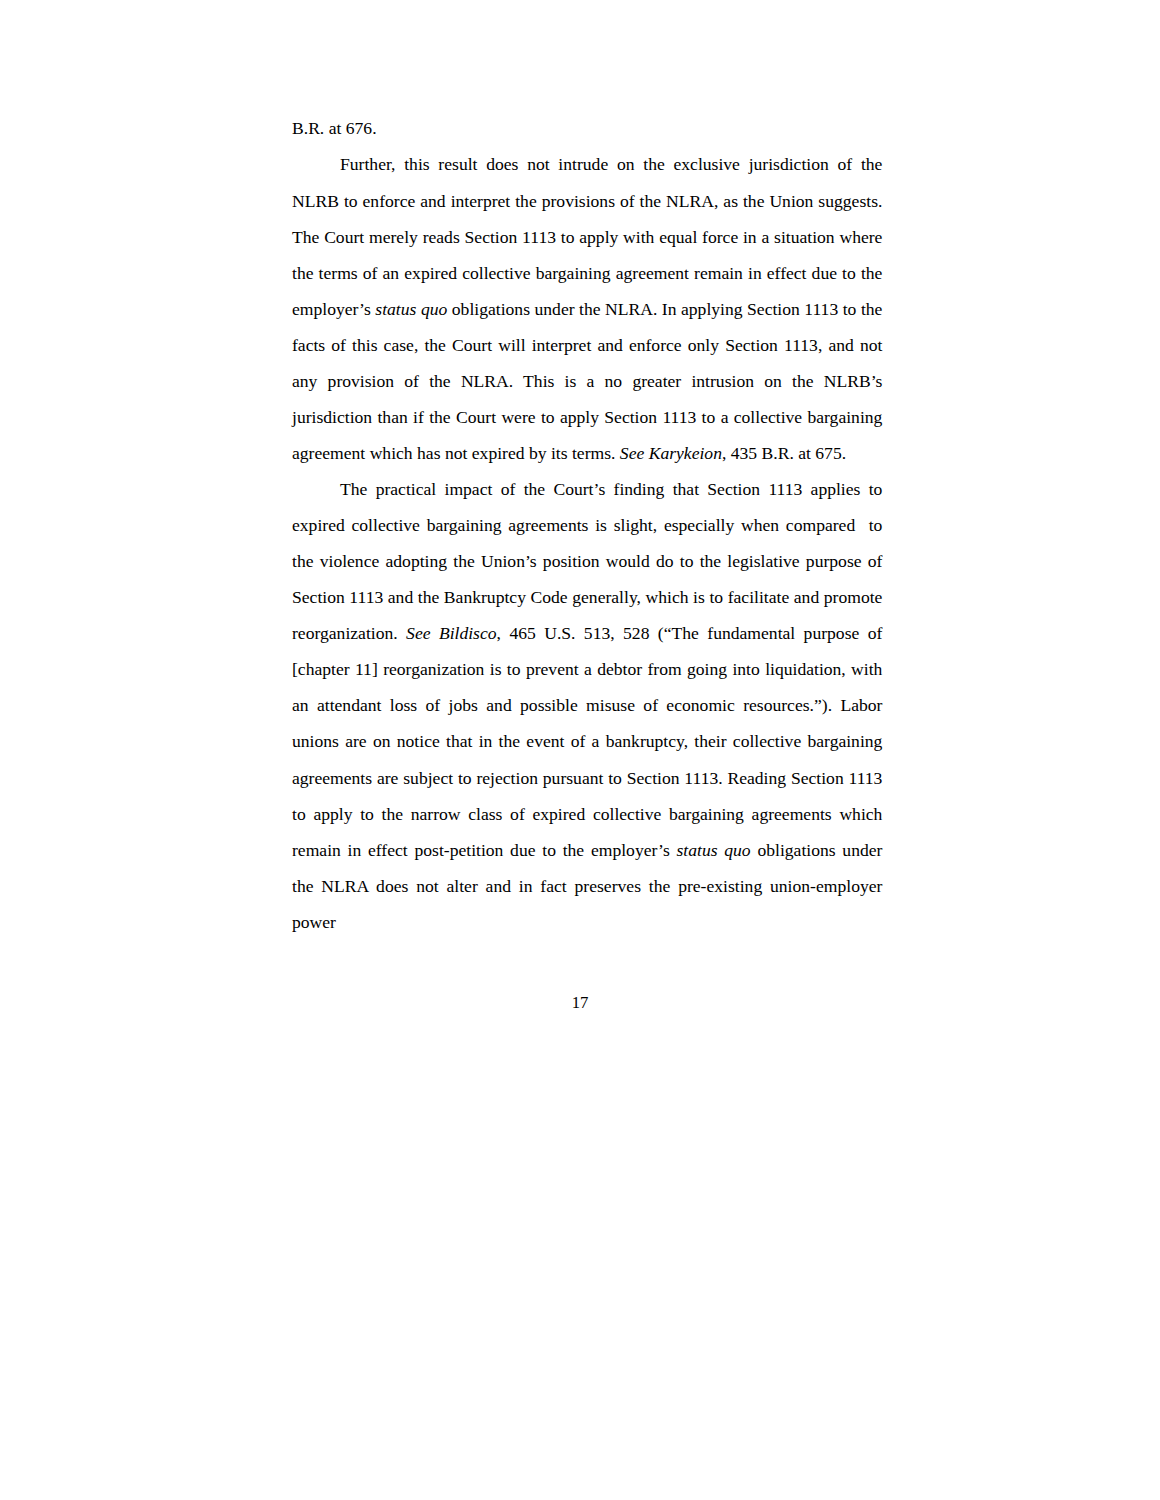B.R. at 676.
Further, this result does not intrude on the exclusive jurisdiction of the NLRB to enforce and interpret the provisions of the NLRA, as the Union suggests. The Court merely reads Section 1113 to apply with equal force in a situation where the terms of an expired collective bargaining agreement remain in effect due to the employer’s status quo obligations under the NLRA. In applying Section 1113 to the facts of this case, the Court will interpret and enforce only Section 1113, and not any provision of the NLRA. This is a no greater intrusion on the NLRB’s jurisdiction than if the Court were to apply Section 1113 to a collective bargaining agreement which has not expired by its terms. See Karykeion, 435 B.R. at 675.
The practical impact of the Court’s finding that Section 1113 applies to expired collective bargaining agreements is slight, especially when compared to the violence adopting the Union’s position would do to the legislative purpose of Section 1113 and the Bankruptcy Code generally, which is to facilitate and promote reorganization. See Bildisco, 465 U.S. 513, 528 (“The fundamental purpose of [chapter 11] reorganization is to prevent a debtor from going into liquidation, with an attendant loss of jobs and possible misuse of economic resources.”). Labor unions are on notice that in the event of a bankruptcy, their collective bargaining agreements are subject to rejection pursuant to Section 1113. Reading Section 1113 to apply to the narrow class of expired collective bargaining agreements which remain in effect post-petition due to the employer’s status quo obligations under the NLRA does not alter and in fact preserves the pre-existing union-employer power
17